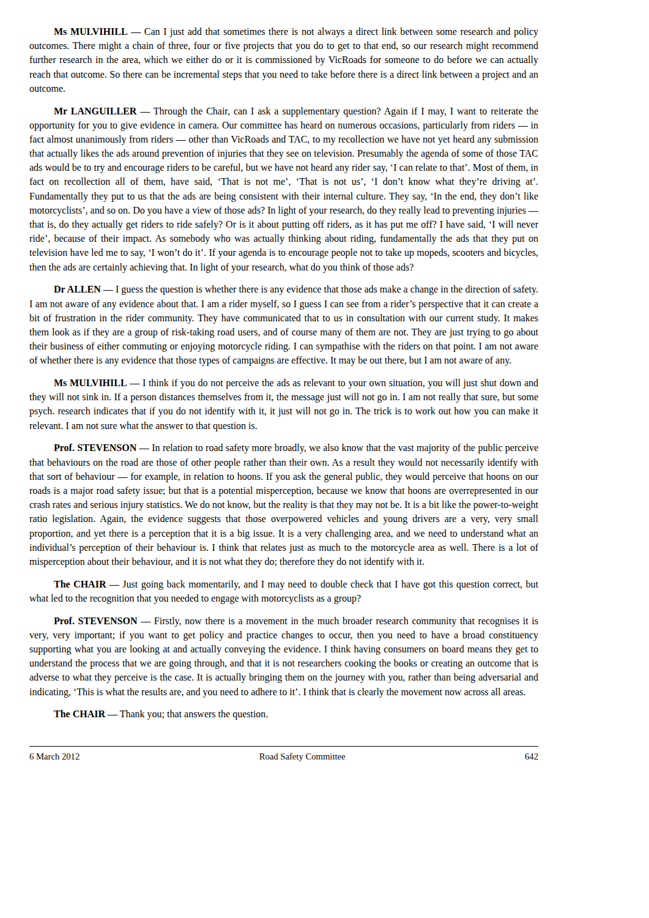Ms MULVIHILL — Can I just add that sometimes there is not always a direct link between some research and policy outcomes. There might a chain of three, four or five projects that you do to get to that end, so our research might recommend further research in the area, which we either do or it is commissioned by VicRoads for someone to do before we can actually reach that outcome. So there can be incremental steps that you need to take before there is a direct link between a project and an outcome.
Mr LANGUILLER — Through the Chair, can I ask a supplementary question? Again if I may, I want to reiterate the opportunity for you to give evidence in camera. Our committee has heard on numerous occasions, particularly from riders — in fact almost unanimously from riders — other than VicRoads and TAC, to my recollection we have not yet heard any submission that actually likes the ads around prevention of injuries that they see on television. Presumably the agenda of some of those TAC ads would be to try and encourage riders to be careful, but we have not heard any rider say, ‘I can relate to that’. Most of them, in fact on recollection all of them, have said, ‘That is not me’, ‘That is not us’, ‘I don’t know what they’re driving at’. Fundamentally they put to us that the ads are being consistent with their internal culture. They say, ‘In the end, they don’t like motorcyclists’, and so on. Do you have a view of those ads? In light of your research, do they really lead to preventing injuries — that is, do they actually get riders to ride safely? Or is it about putting off riders, as it has put me off? I have said, ‘I will never ride’, because of their impact. As somebody who was actually thinking about riding, fundamentally the ads that they put on television have led me to say, ‘I won’t do it’. If your agenda is to encourage people not to take up mopeds, scooters and bicycles, then the ads are certainly achieving that. In light of your research, what do you think of those ads?
Dr ALLEN — I guess the question is whether there is any evidence that those ads make a change in the direction of safety. I am not aware of any evidence about that. I am a rider myself, so I guess I can see from a rider’s perspective that it can create a bit of frustration in the rider community. They have communicated that to us in consultation with our current study. It makes them look as if they are a group of risk-taking road users, and of course many of them are not. They are just trying to go about their business of either commuting or enjoying motorcycle riding. I can sympathise with the riders on that point. I am not aware of whether there is any evidence that those types of campaigns are effective. It may be out there, but I am not aware of any.
Ms MULVIHILL — I think if you do not perceive the ads as relevant to your own situation, you will just shut down and they will not sink in. If a person distances themselves from it, the message just will not go in. I am not really that sure, but some psych. research indicates that if you do not identify with it, it just will not go in. The trick is to work out how you can make it relevant. I am not sure what the answer to that question is.
Prof. STEVENSON — In relation to road safety more broadly, we also know that the vast majority of the public perceive that behaviours on the road are those of other people rather than their own. As a result they would not necessarily identify with that sort of behaviour — for example, in relation to hoons. If you ask the general public, they would perceive that hoons on our roads is a major road safety issue; but that is a potential misperception, because we know that hoons are overrepresented in our crash rates and serious injury statistics. We do not know, but the reality is that they may not be. It is a bit like the power-to-weight ratio legislation. Again, the evidence suggests that those overpowered vehicles and young drivers are a very, very small proportion, and yet there is a perception that it is a big issue. It is a very challenging area, and we need to understand what an individual’s perception of their behaviour is. I think that relates just as much to the motorcycle area as well. There is a lot of misperception about their behaviour, and it is not what they do; therefore they do not identify with it.
The CHAIR — Just going back momentarily, and I may need to double check that I have got this question correct, but what led to the recognition that you needed to engage with motorcyclists as a group?
Prof. STEVENSON — Firstly, now there is a movement in the much broader research community that recognises it is very, very important; if you want to get policy and practice changes to occur, then you need to have a broad constituency supporting what you are looking at and actually conveying the evidence. I think having consumers on board means they get to understand the process that we are going through, and that it is not researchers cooking the books or creating an outcome that is adverse to what they perceive is the case. It is actually bringing them on the journey with you, rather than being adversarial and indicating, ‘This is what the results are, and you need to adhere to it’. I think that is clearly the movement now across all areas.
The CHAIR — Thank you; that answers the question.
6 March 2012 Road Safety Committee 642